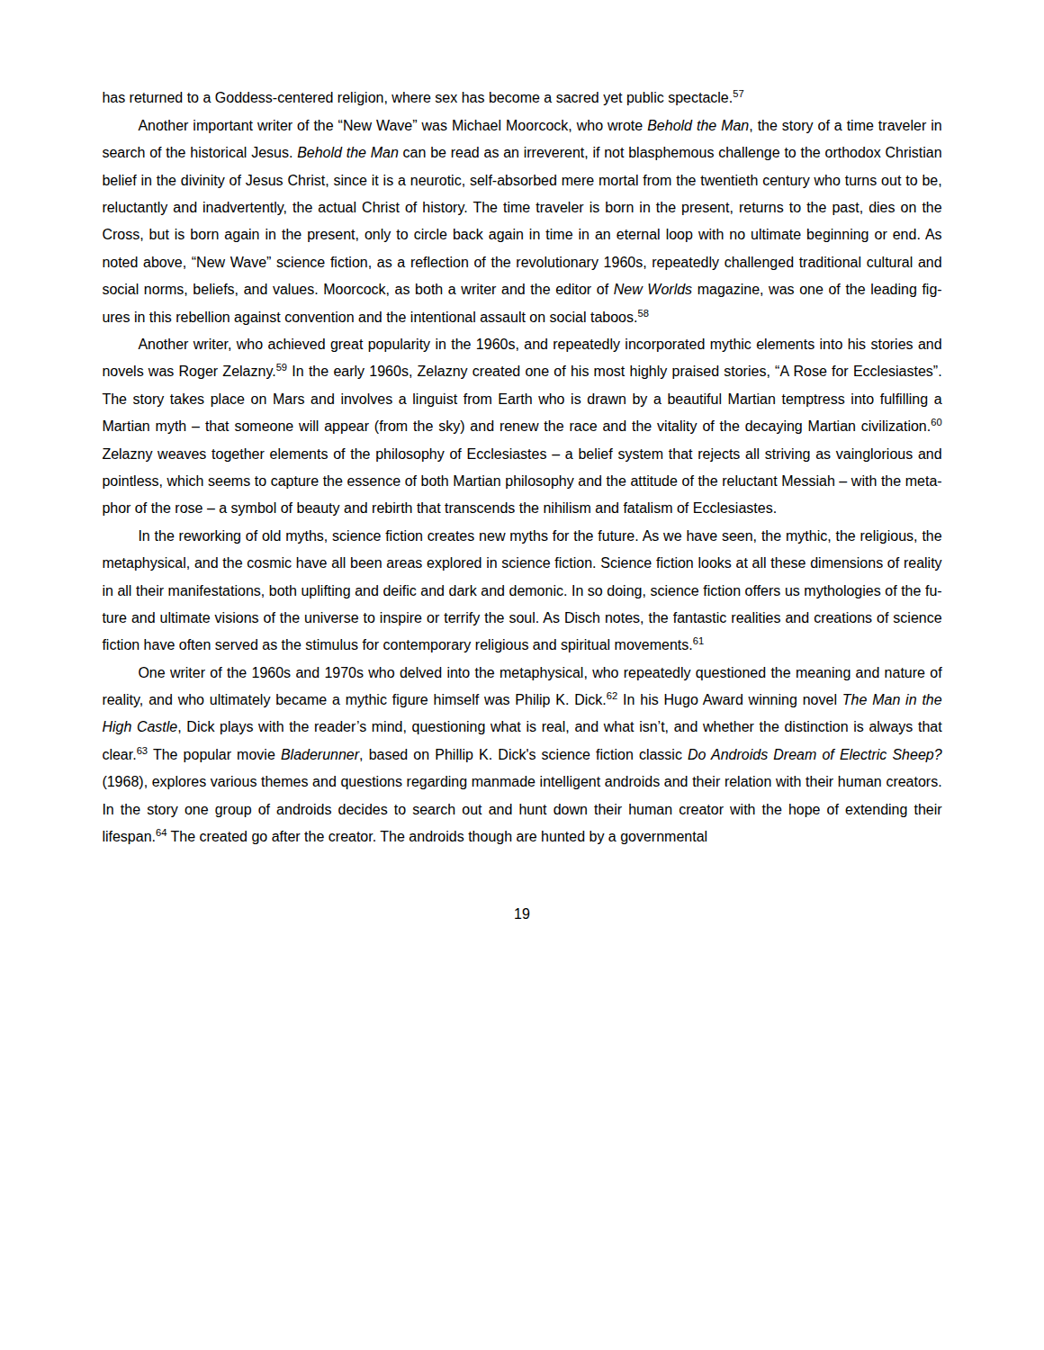has returned to a Goddess-centered religion, where sex has become a sacred yet public spectacle.57
Another important writer of the “New Wave” was Michael Moorcock, who wrote Behold the Man, the story of a time traveler in search of the historical Jesus. Behold the Man can be read as an irreverent, if not blasphemous challenge to the orthodox Christian belief in the divinity of Jesus Christ, since it is a neurotic, self-absorbed mere mortal from the twentieth century who turns out to be, reluctantly and inadvertently, the actual Christ of history. The time traveler is born in the present, returns to the past, dies on the Cross, but is born again in the present, only to circle back again in time in an eternal loop with no ultimate beginning or end. As noted above, “New Wave” science fiction, as a reflection of the revolutionary 1960s, repeatedly challenged traditional cultural and social norms, beliefs, and values. Moorcock, as both a writer and the editor of New Worlds magazine, was one of the leading figures in this rebellion against convention and the intentional assault on social taboos.58
Another writer, who achieved great popularity in the 1960s, and repeatedly incorporated mythic elements into his stories and novels was Roger Zelazny.59 In the early 1960s, Zelazny created one of his most highly praised stories, “A Rose for Ecclesiastes”. The story takes place on Mars and involves a linguist from Earth who is drawn by a beautiful Martian temptress into fulfilling a Martian myth – that someone will appear (from the sky) and renew the race and the vitality of the decaying Martian civilization.60 Zelazny weaves together elements of the philosophy of Ecclesiastes – a belief system that rejects all striving as vainglorious and pointless, which seems to capture the essence of both Martian philosophy and the attitude of the reluctant Messiah – with the metaphor of the rose – a symbol of beauty and rebirth that transcends the nihilism and fatalism of Ecclesiastes.
In the reworking of old myths, science fiction creates new myths for the future. As we have seen, the mythic, the religious, the metaphysical, and the cosmic have all been areas explored in science fiction. Science fiction looks at all these dimensions of reality in all their manifestations, both uplifting and deific and dark and demonic. In so doing, science fiction offers us mythologies of the future and ultimate visions of the universe to inspire or terrify the soul. As Disch notes, the fantastic realities and creations of science fiction have often served as the stimulus for contemporary religious and spiritual movements.61
One writer of the 1960s and 1970s who delved into the metaphysical, who repeatedly questioned the meaning and nature of reality, and who ultimately became a mythic figure himself was Philip K. Dick.62 In his Hugo Award winning novel The Man in the High Castle, Dick plays with the reader’s mind, questioning what is real, and what isn’t, and whether the distinction is always that clear.63 The popular movie Bladerunner, based on Phillip K. Dick's science fiction classic Do Androids Dream of Electric Sheep? (1968), explores various themes and questions regarding manmade intelligent androids and their relation with their human creators. In the story one group of androids decides to search out and hunt down their human creator with the hope of extending their lifespan.64 The created go after the creator. The androids though are hunted by a governmental
19